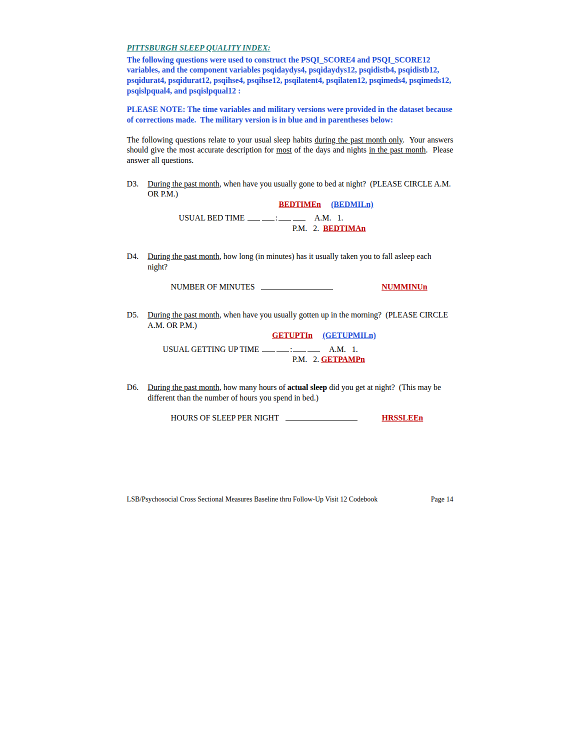PITTSBURGH SLEEP QUALITY INDEX:
The following questions were used to construct the PSQI_SCORE4 and PSQI_SCORE12 variables, and the component variables psqidaydys4, psqidaydys12, psqidistb4, psqidistb12, psqidurat4, psqidurat12, psqihse4, psqihse12, psqilatent4, psqilaten12, psqimeds4, psqimeds12, psqislpqual4, and psqislpqual12 :
PLEASE NOTE: The time variables and military versions were provided in the dataset because of corrections made. The military version is in blue and in parentheses below:
The following questions relate to your usual sleep habits during the past month only. Your answers should give the most accurate description for most of the days and nights in the past month. Please answer all questions.
D3.
During the past month, when have you usually gone to bed at night? (PLEASE CIRCLE A.M. OR P.M.)
BEDTIMEn (BEDMILn)
USUAL BED TIME : A.M. 1.
P.M. 2. BEDTIMAn
D4.
During the past month, how long (in minutes) has it usually taken you to fall asleep each night?
NUMBER OF MINUTES NUMMINUn
D5.
During the past month, when have you usually gotten up in the morning? (PLEASE CIRCLE A.M. OR P.M.)
GETUPTIn (GETUPMILn)
USUAL GETTING UP TIME : A.M. 1.
P.M. 2. GETPAMPn
D6.
During the past month, how many hours of actual sleep did you get at night? (This may be different than the number of hours you spend in bed.)
HOURS OF SLEEP PER NIGHT HRSSLEEn
LSB/Psychosocial Cross Sectional Measures Baseline thru Follow-Up Visit 12 Codebook Page 14